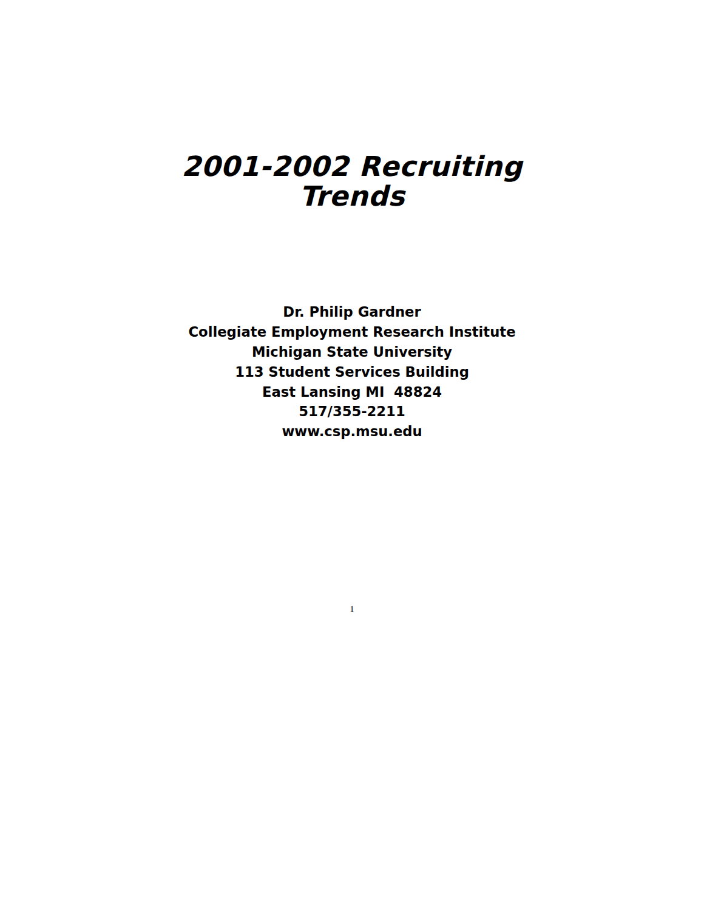2001-2002 Recruiting Trends
Dr. Philip Gardner
Collegiate Employment Research Institute
Michigan State University
113 Student Services Building
East Lansing MI 48824
517/355-2211
www.csp.msu.edu
1